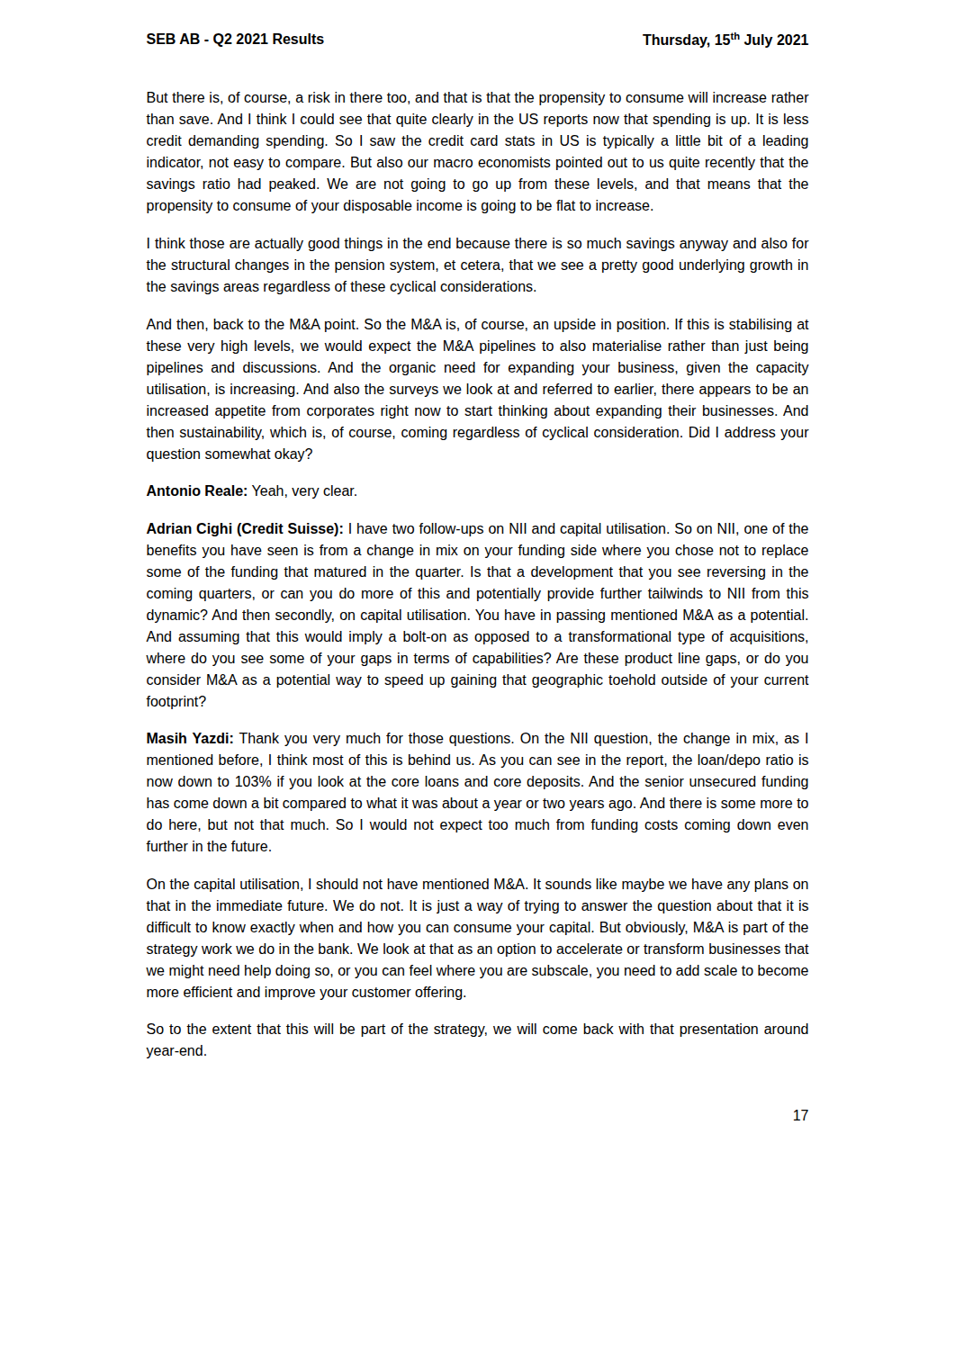SEB AB - Q2 2021 Results
Thursday, 15th July 2021
But there is, of course, a risk in there too, and that is that the propensity to consume will increase rather than save. And I think I could see that quite clearly in the US reports now that spending is up. It is less credit demanding spending. So I saw the credit card stats in US is typically a little bit of a leading indicator, not easy to compare. But also our macro economists pointed out to us quite recently that the savings ratio had peaked. We are not going to go up from these levels, and that means that the propensity to consume of your disposable income is going to be flat to increase.
I think those are actually good things in the end because there is so much savings anyway and also for the structural changes in the pension system, et cetera, that we see a pretty good underlying growth in the savings areas regardless of these cyclical considerations.
And then, back to the M&A point. So the M&A is, of course, an upside in position. If this is stabilising at these very high levels, we would expect the M&A pipelines to also materialise rather than just being pipelines and discussions. And the organic need for expanding your business, given the capacity utilisation, is increasing. And also the surveys we look at and referred to earlier, there appears to be an increased appetite from corporates right now to start thinking about expanding their businesses. And then sustainability, which is, of course, coming regardless of cyclical consideration. Did I address your question somewhat okay?
Antonio Reale: Yeah, very clear.
Adrian Cighi (Credit Suisse): I have two follow-ups on NII and capital utilisation. So on NII, one of the benefits you have seen is from a change in mix on your funding side where you chose not to replace some of the funding that matured in the quarter. Is that a development that you see reversing in the coming quarters, or can you do more of this and potentially provide further tailwinds to NII from this dynamic? And then secondly, on capital utilisation. You have in passing mentioned M&A as a potential. And assuming that this would imply a bolt-on as opposed to a transformational type of acquisitions, where do you see some of your gaps in terms of capabilities? Are these product line gaps, or do you consider M&A as a potential way to speed up gaining that geographic toehold outside of your current footprint?
Masih Yazdi: Thank you very much for those questions. On the NII question, the change in mix, as I mentioned before, I think most of this is behind us. As you can see in the report, the loan/depo ratio is now down to 103% if you look at the core loans and core deposits. And the senior unsecured funding has come down a bit compared to what it was about a year or two years ago. And there is some more to do here, but not that much. So I would not expect too much from funding costs coming down even further in the future.
On the capital utilisation, I should not have mentioned M&A. It sounds like maybe we have any plans on that in the immediate future. We do not. It is just a way of trying to answer the question about that it is difficult to know exactly when and how you can consume your capital. But obviously, M&A is part of the strategy work we do in the bank. We look at that as an option to accelerate or transform businesses that we might need help doing so, or you can feel where you are subscale, you need to add scale to become more efficient and improve your customer offering.
So to the extent that this will be part of the strategy, we will come back with that presentation around year-end.
17